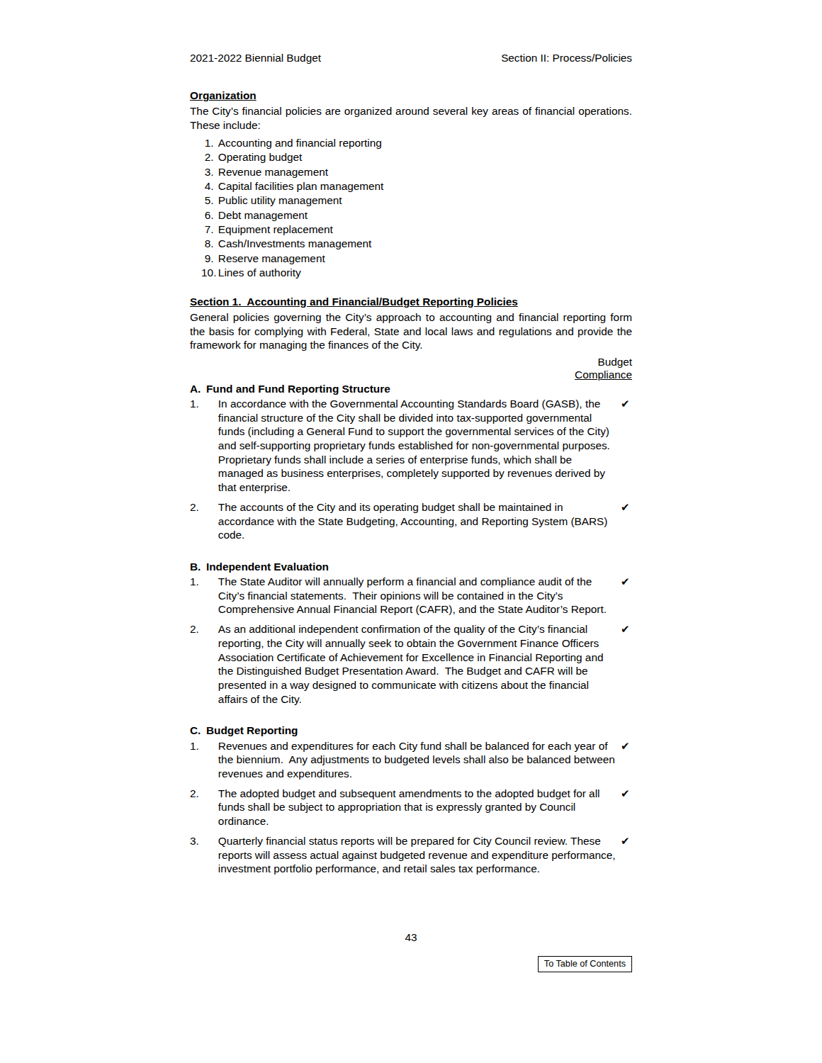2021-2022 Biennial Budget
Section II: Process/Policies
Organization
The City’s financial policies are organized around several key areas of financial operations. These include:
Accounting and financial reporting
Operating budget
Revenue management
Capital facilities plan management
Public utility management
Debt management
Equipment replacement
Cash/Investments management
Reserve management
Lines of authority
Section 1. Accounting and Financial/Budget Reporting Policies
General policies governing the City’s approach to accounting and financial reporting form the basis for complying with Federal, State and local laws and regulations and provide the framework for managing the finances of the City.
Budget Compliance
A. Fund and Fund Reporting Structure
| 1. | In accordance with the Governmental Accounting Standards Board (GASB), the financial structure of the City shall be divided into tax-supported governmental funds (including a General Fund to support the governmental services of the City) and self-supporting proprietary funds established for non-governmental purposes. Proprietary funds shall include a series of enterprise funds, which shall be managed as business enterprises, completely supported by revenues derived by that enterprise. | ✔ |
| 2. | The accounts of the City and its operating budget shall be maintained in accordance with the State Budgeting, Accounting, and Reporting System (BARS) code. | ✔ |
B. Independent Evaluation
| 1. | The State Auditor will annually perform a financial and compliance audit of the City’s financial statements. Their opinions will be contained in the City’s Comprehensive Annual Financial Report (CAFR), and the State Auditor’s Report. | ✔ |
| 2. | As an additional independent confirmation of the quality of the City’s financial reporting, the City will annually seek to obtain the Government Finance Officers Association Certificate of Achievement for Excellence in Financial Reporting and the Distinguished Budget Presentation Award. The Budget and CAFR will be presented in a way designed to communicate with citizens about the financial affairs of the City. | ✔ |
C. Budget Reporting
| 1. | Revenues and expenditures for each City fund shall be balanced for each year of the biennium. Any adjustments to budgeted levels shall also be balanced between revenues and expenditures. | ✔ |
| 2. | The adopted budget and subsequent amendments to the adopted budget for all funds shall be subject to appropriation that is expressly granted by Council ordinance. | ✔ |
| 3. | Quarterly financial status reports will be prepared for City Council review. These reports will assess actual against budgeted revenue and expenditure performance, investment portfolio performance, and retail sales tax performance. | ✔ |
43
To Table of Contents